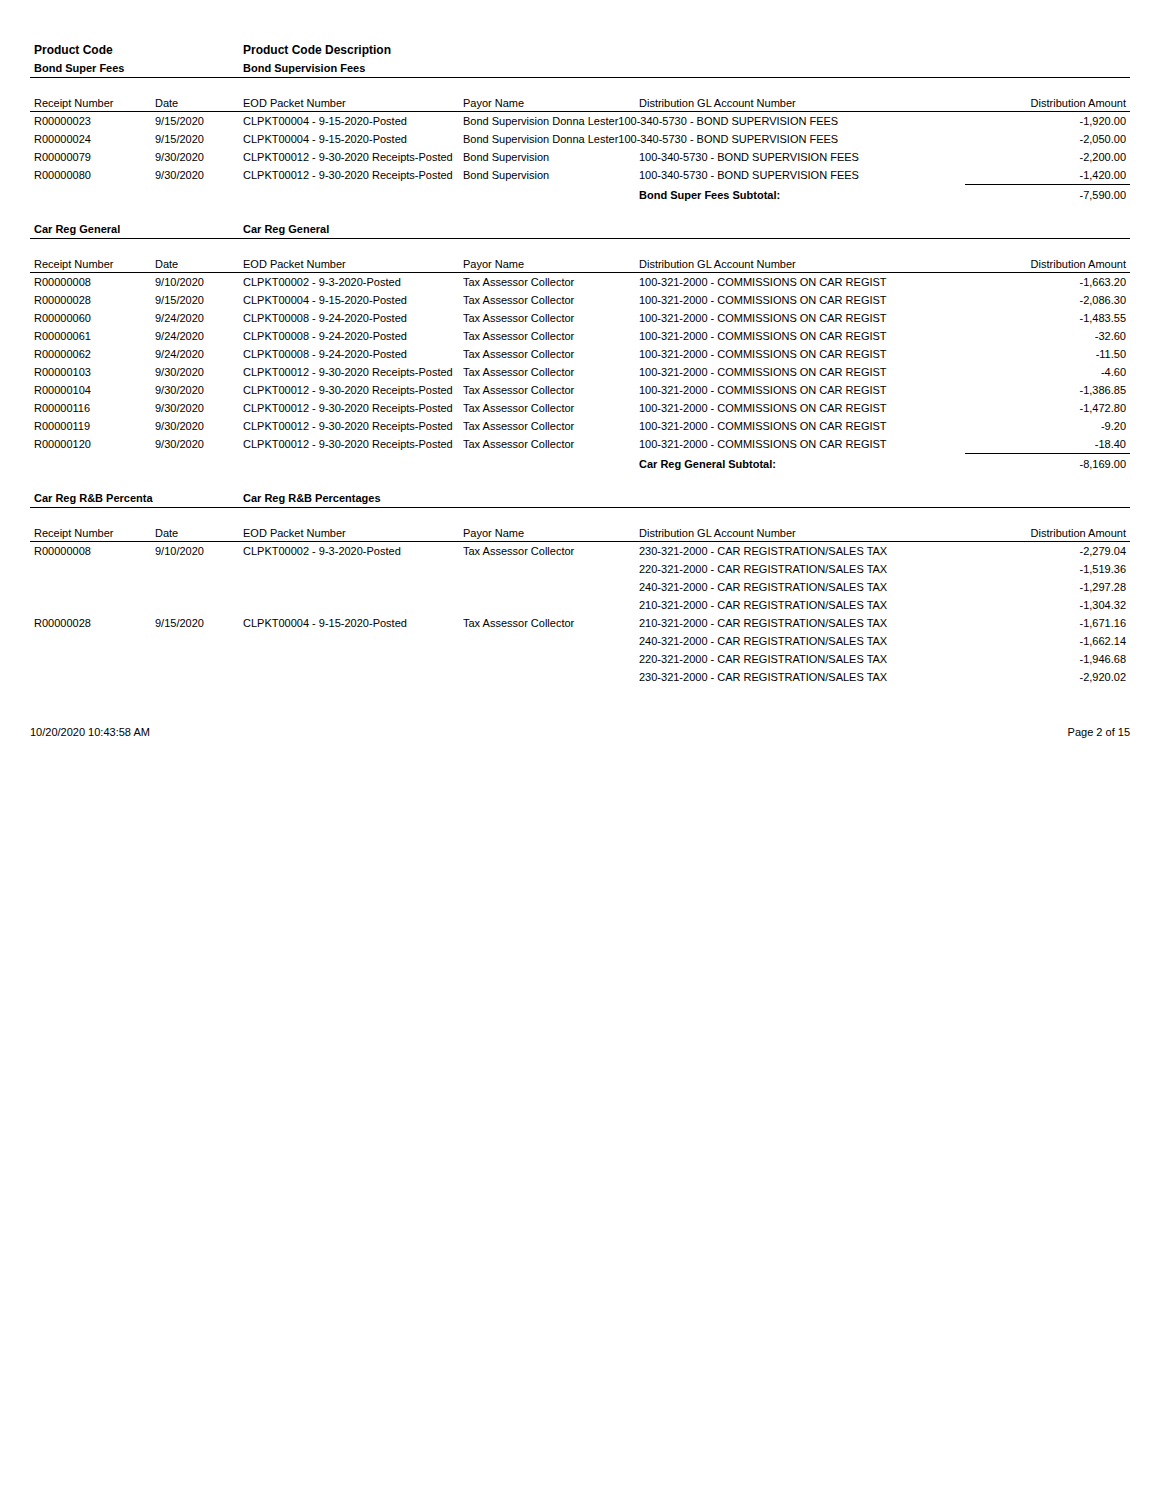| Product Code | Product Code Description |
| --- | --- |
| Bond Super Fees | Bond Supervision Fees |
| Receipt Number | Date | EOD Packet Number | Payor Name | Distribution GL Account Number | Distribution Amount |
| R00000023 | 9/15/2020 | CLPKT00004 - 9-15-2020-Posted | Bond Supervision Donna Lester100-340-5730 - BOND SUPERVISION FEES | -1,920.00 |
| R00000024 | 9/15/2020 | CLPKT00004 - 9-15-2020-Posted | Bond Supervision Donna Lester100-340-5730 - BOND SUPERVISION FEES | -2,050.00 |
| R00000079 | 9/30/2020 | CLPKT00012 - 9-30-2020 Receipts-Posted | Bond Supervision | 100-340-5730 - BOND SUPERVISION FEES | -2,200.00 |
| R00000080 | 9/30/2020 | CLPKT00012 - 9-30-2020 Receipts-Posted | Bond Supervision | 100-340-5730 - BOND SUPERVISION FEES | -1,420.00 |
| | Bond Super Fees Subtotal: | -7,590.00 |
| Car Reg General | Car Reg General |
| Receipt Number | Date | EOD Packet Number | Payor Name | Distribution GL Account Number | Distribution Amount |
| R00000008 | 9/10/2020 | CLPKT00002 - 9-3-2020-Posted | Tax Assessor Collector | 100-321-2000 - COMMISSIONS ON CAR REGIST | -1,663.20 |
| R00000028 | 9/15/2020 | CLPKT00004 - 9-15-2020-Posted | Tax Assessor Collector | 100-321-2000 - COMMISSIONS ON CAR REGIST | -2,086.30 |
| R00000060 | 9/24/2020 | CLPKT00008 - 9-24-2020-Posted | Tax Assessor Collector | 100-321-2000 - COMMISSIONS ON CAR REGIST | -1,483.55 |
| R00000061 | 9/24/2020 | CLPKT00008 - 9-24-2020-Posted | Tax Assessor Collector | 100-321-2000 - COMMISSIONS ON CAR REGIST | -32.60 |
| R00000062 | 9/24/2020 | CLPKT00008 - 9-24-2020-Posted | Tax Assessor Collector | 100-321-2000 - COMMISSIONS ON CAR REGIST | -11.50 |
| R00000103 | 9/30/2020 | CLPKT00012 - 9-30-2020 Receipts-Posted | Tax Assessor Collector | 100-321-2000 - COMMISSIONS ON CAR REGIST | -4.60 |
| R00000104 | 9/30/2020 | CLPKT00012 - 9-30-2020 Receipts-Posted | Tax Assessor Collector | 100-321-2000 - COMMISSIONS ON CAR REGIST | -1,386.85 |
| R00000116 | 9/30/2020 | CLPKT00012 - 9-30-2020 Receipts-Posted | Tax Assessor Collector | 100-321-2000 - COMMISSIONS ON CAR REGIST | -1,472.80 |
| R00000119 | 9/30/2020 | CLPKT00012 - 9-30-2020 Receipts-Posted | Tax Assessor Collector | 100-321-2000 - COMMISSIONS ON CAR REGIST | -9.20 |
| R00000120 | 9/30/2020 | CLPKT00012 - 9-30-2020 Receipts-Posted | Tax Assessor Collector | 100-321-2000 - COMMISSIONS ON CAR REGIST | -18.40 |
| | Car Reg General Subtotal: | -8,169.00 |
| Car Reg R&B Percenta | Car Reg R&B Percentages |
| Receipt Number | Date | EOD Packet Number | Payor Name | Distribution GL Account Number | Distribution Amount |
| R00000008 | 9/10/2020 | CLPKT00002 - 9-3-2020-Posted | Tax Assessor Collector | 230-321-2000 - CAR REGISTRATION/SALES TAX | -2,279.04 |
| | | | | 220-321-2000 - CAR REGISTRATION/SALES TAX | -1,519.36 |
| | | | | 240-321-2000 - CAR REGISTRATION/SALES TAX | -1,297.28 |
| | | | | 210-321-2000 - CAR REGISTRATION/SALES TAX | -1,304.32 |
| R00000028 | 9/15/2020 | CLPKT00004 - 9-15-2020-Posted | Tax Assessor Collector | 210-321-2000 - CAR REGISTRATION/SALES TAX | -1,671.16 |
| | | | | 240-321-2000 - CAR REGISTRATION/SALES TAX | -1,662.14 |
| | | | | 220-321-2000 - CAR REGISTRATION/SALES TAX | -1,946.68 |
| | | | | 230-321-2000 - CAR REGISTRATION/SALES TAX | -2,920.02 |
10/20/2020 10:43:58 AM Page 2 of 15